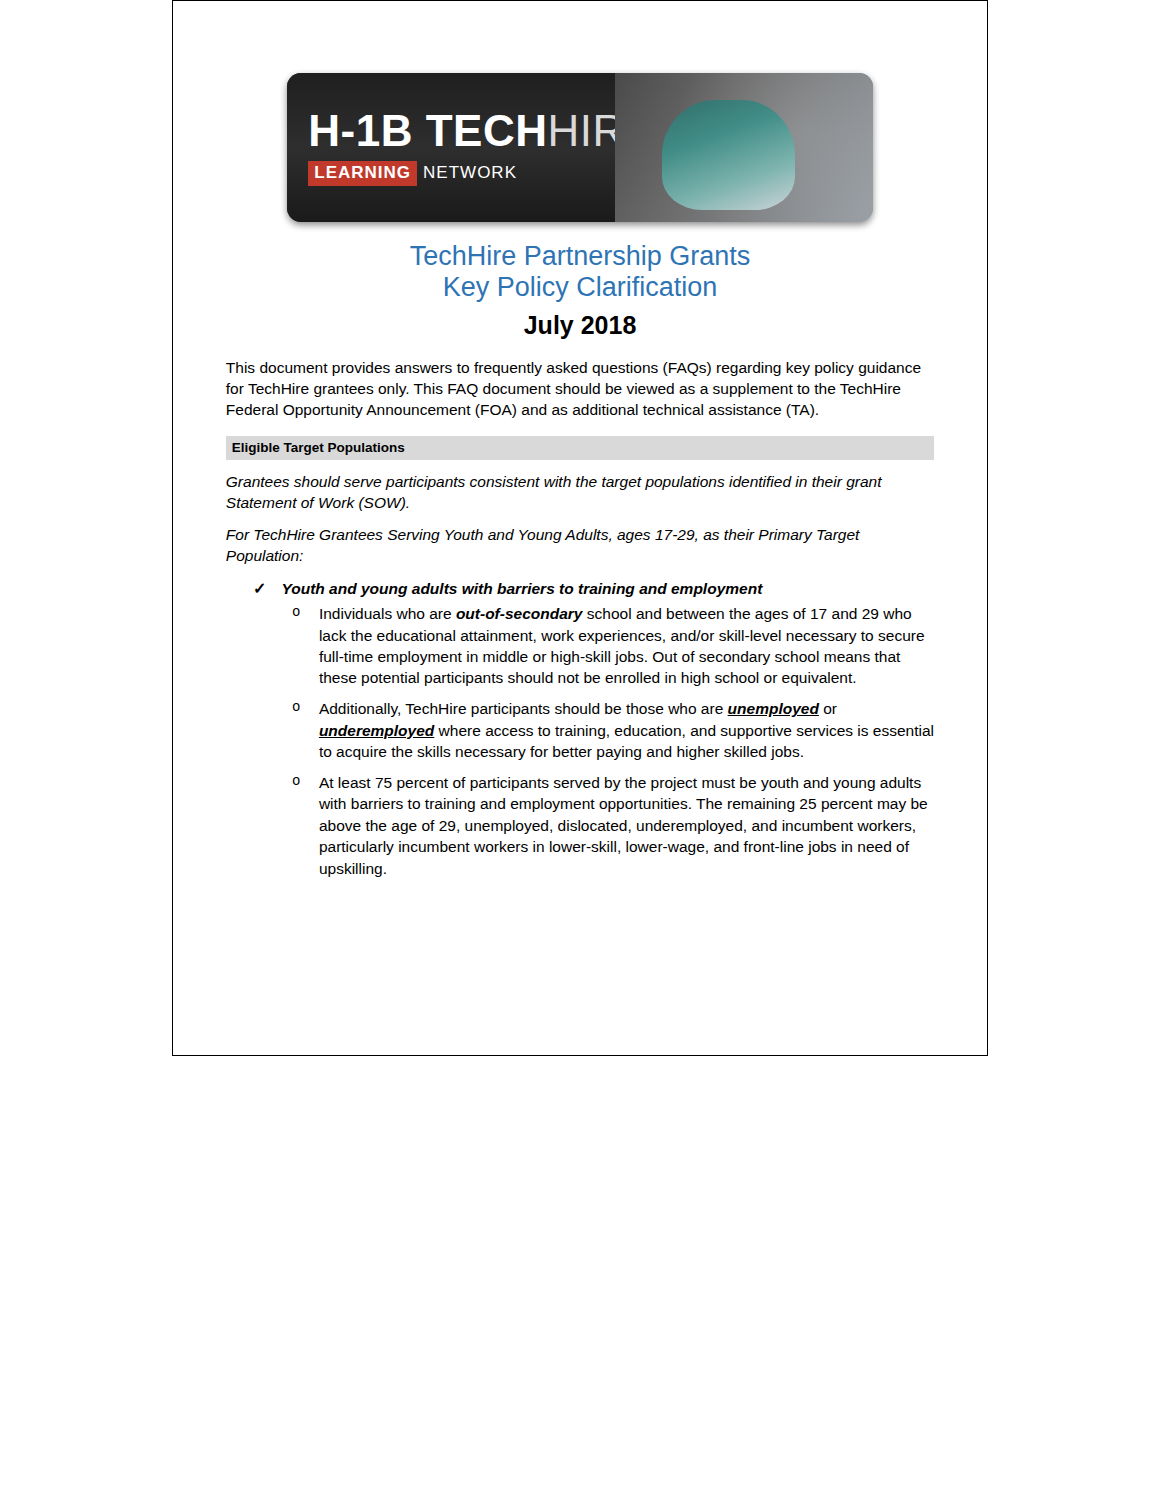H-1B TECHHIRE
LEARNING NETWORK
TechHire Partnership Grants Key Policy Clarification
July 2018
This document provides answers to frequently asked questions (FAQs) regarding key policy guidance for TechHire grantees only. This FAQ document should be viewed as a supplement to the TechHire Federal Opportunity Announcement (FOA) and as additional technical assistance (TA).
Eligible Target Populations
Grantees should serve participants consistent with the target populations identified in their grant Statement of Work (SOW).
For TechHire Grantees Serving Youth and Young Adults, ages 17-29, as their Primary Target Population:
Youth and young adults with barriers to training and employment
Individuals who are out-of-secondary school and between the ages of 17 and 29 who lack the educational attainment, work experiences, and/or skill-level necessary to secure full-time employment in middle or high-skill jobs. Out of secondary school means that these potential participants should not be enrolled in high school or equivalent.
Additionally, TechHire participants should be those who are unemployed or underemployed where access to training, education, and supportive services is essential to acquire the skills necessary for better paying and higher skilled jobs.
At least 75 percent of participants served by the project must be youth and young adults with barriers to training and employment opportunities. The remaining 25 percent may be above the age of 29, unemployed, dislocated, underemployed, and incumbent workers, particularly incumbent workers in lower-skill, lower-wage, and front-line jobs in need of upskilling.